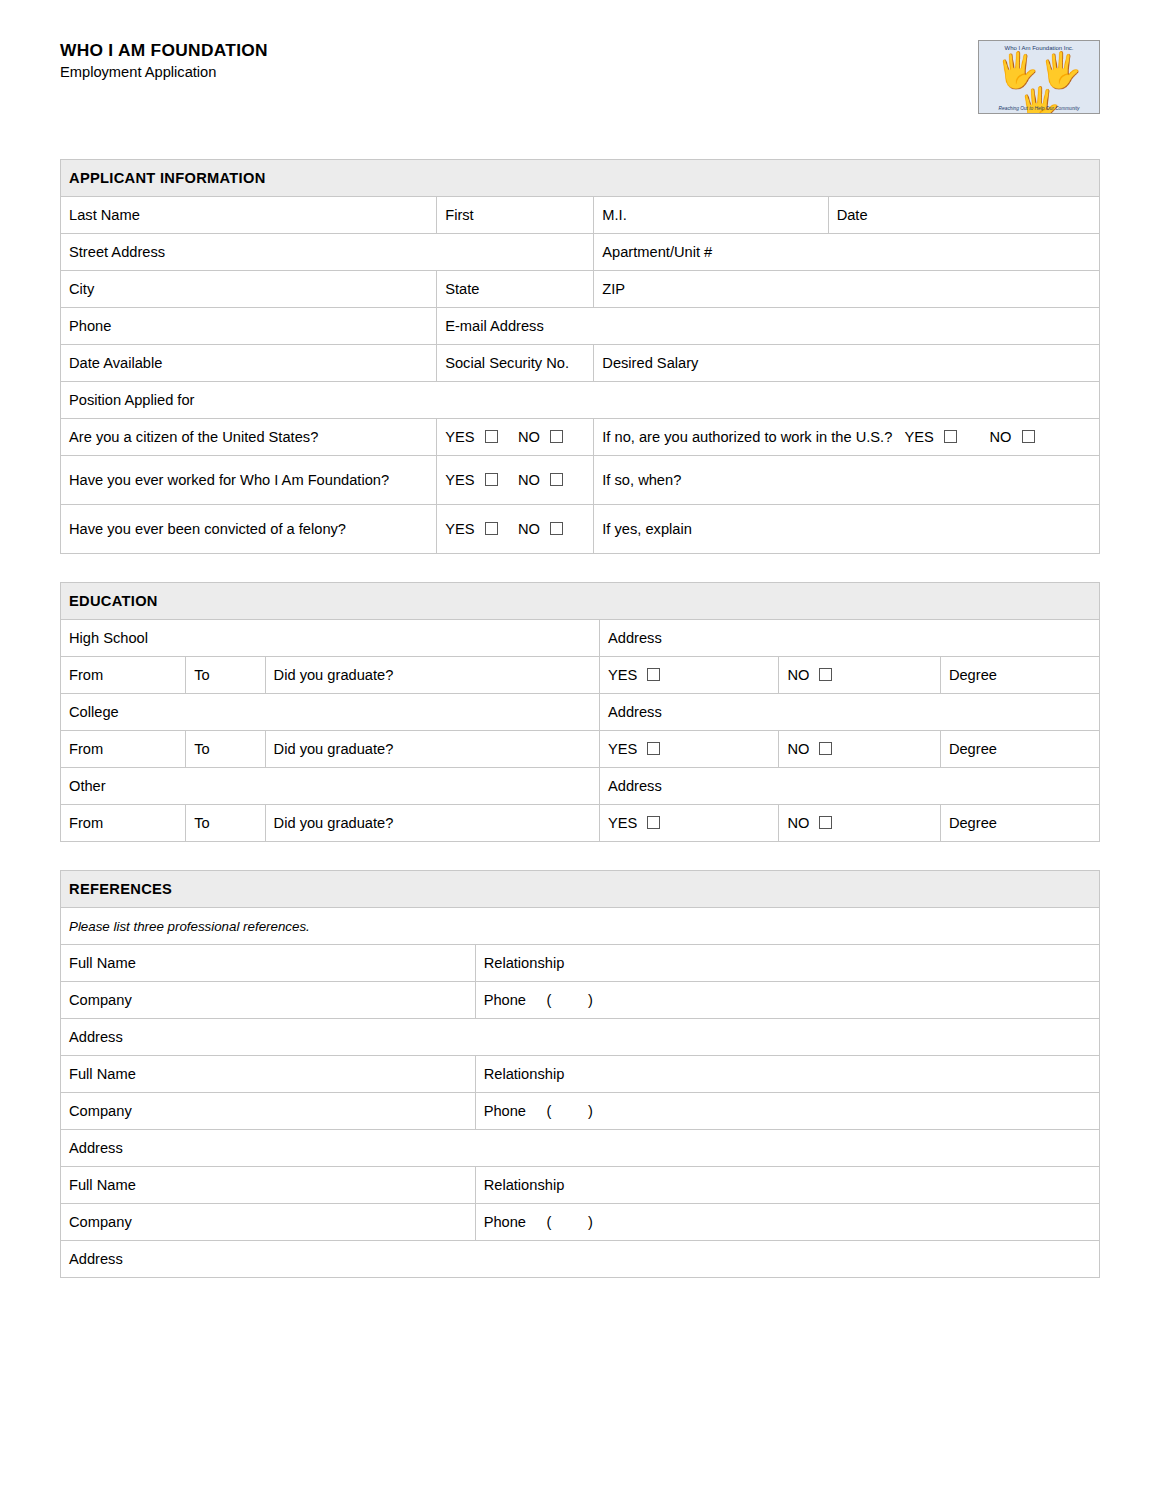WHO I AM FOUNDATION
Employment Application
Who I Am Foundation Inc.
🖐🖐🖐
Reaching Out to Help Our Community
| APPLICANT INFORMATION |
| Last Name | First | M.I. | Date |
| Street Address | Apartment/Unit # |
| City | State | ZIP |
| Phone | E-mail Address |
| Date Available | Social Security No. | Desired Salary |
| Position Applied for |
| Are you a citizen of the United States? | YES NO | If no, are you authorized to work in the U.S.? YES NO |
| Have you ever worked for Who I Am Foundation? | YES NO | If so, when? |
| Have you ever been convicted of a felony? | YES NO | If yes, explain |
| EDUCATION |
| High School | Address |
| From | To | Did you graduate? | YES | NO | Degree |
| College | Address |
| From | To | Did you graduate? | YES | NO | Degree |
| Other | Address |
| From | To | Did you graduate? | YES | NO | Degree |
| REFERENCES |
| Please list three professional references. |
| Full Name | Relationship |
| Company | Phone ( ) |
| Address |
| Full Name | Relationship |
| Company | Phone ( ) |
| Address |
| Full Name | Relationship |
| Company | Phone ( ) |
| Address |